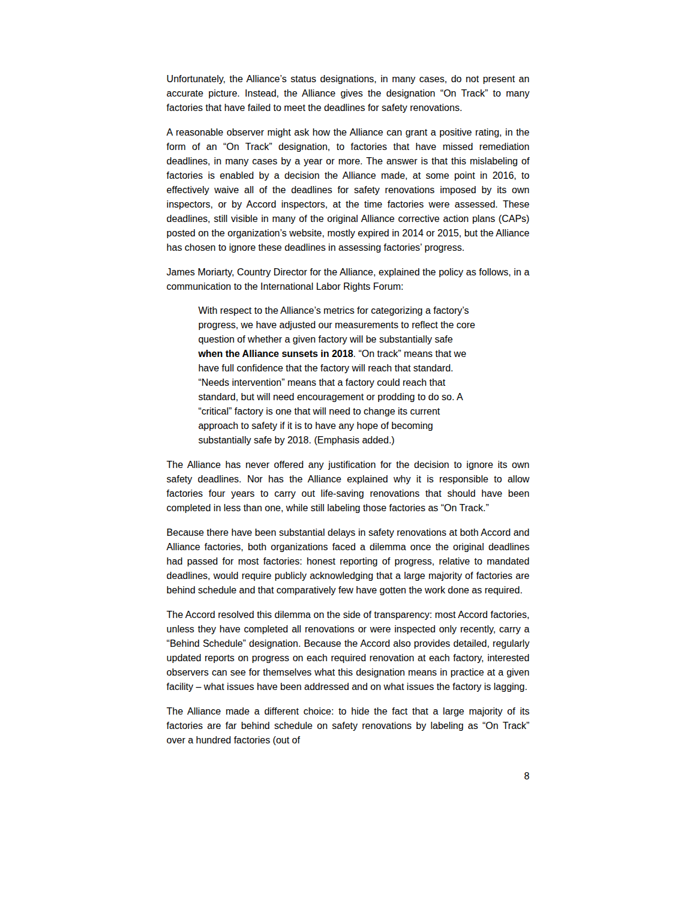Unfortunately, the Alliance’s status designations, in many cases, do not present an accurate picture. Instead, the Alliance gives the designation “On Track” to many factories that have failed to meet the deadlines for safety renovations.
A reasonable observer might ask how the Alliance can grant a positive rating, in the form of an “On Track” designation, to factories that have missed remediation deadlines, in many cases by a year or more. The answer is that this mislabeling of factories is enabled by a decision the Alliance made, at some point in 2016, to effectively waive all of the deadlines for safety renovations imposed by its own inspectors, or by Accord inspectors, at the time factories were assessed. These deadlines, still visible in many of the original Alliance corrective action plans (CAPs) posted on the organization’s website, mostly expired in 2014 or 2015, but the Alliance has chosen to ignore these deadlines in assessing factories’ progress.
James Moriarty, Country Director for the Alliance, explained the policy as follows, in a communication to the International Labor Rights Forum:
With respect to the Alliance’s metrics for categorizing a factory’s progress, we have adjusted our measurements to reflect the core question of whether a given factory will be substantially safe when the Alliance sunsets in 2018. “On track” means that we have full confidence that the factory will reach that standard. “Needs intervention” means that a factory could reach that standard, but will need encouragement or prodding to do so. A “critical” factory is one that will need to change its current approach to safety if it is to have any hope of becoming substantially safe by 2018. (Emphasis added.)
The Alliance has never offered any justification for the decision to ignore its own safety deadlines. Nor has the Alliance explained why it is responsible to allow factories four years to carry out life-saving renovations that should have been completed in less than one, while still labeling those factories as “On Track.”
Because there have been substantial delays in safety renovations at both Accord and Alliance factories, both organizations faced a dilemma once the original deadlines had passed for most factories: honest reporting of progress, relative to mandated deadlines, would require publicly acknowledging that a large majority of factories are behind schedule and that comparatively few have gotten the work done as required.
The Accord resolved this dilemma on the side of transparency: most Accord factories, unless they have completed all renovations or were inspected only recently, carry a “Behind Schedule” designation. Because the Accord also provides detailed, regularly updated reports on progress on each required renovation at each factory, interested observers can see for themselves what this designation means in practice at a given facility – what issues have been addressed and on what issues the factory is lagging.
The Alliance made a different choice: to hide the fact that a large majority of its factories are far behind schedule on safety renovations by labeling as “On Track” over a hundred factories (out of
8